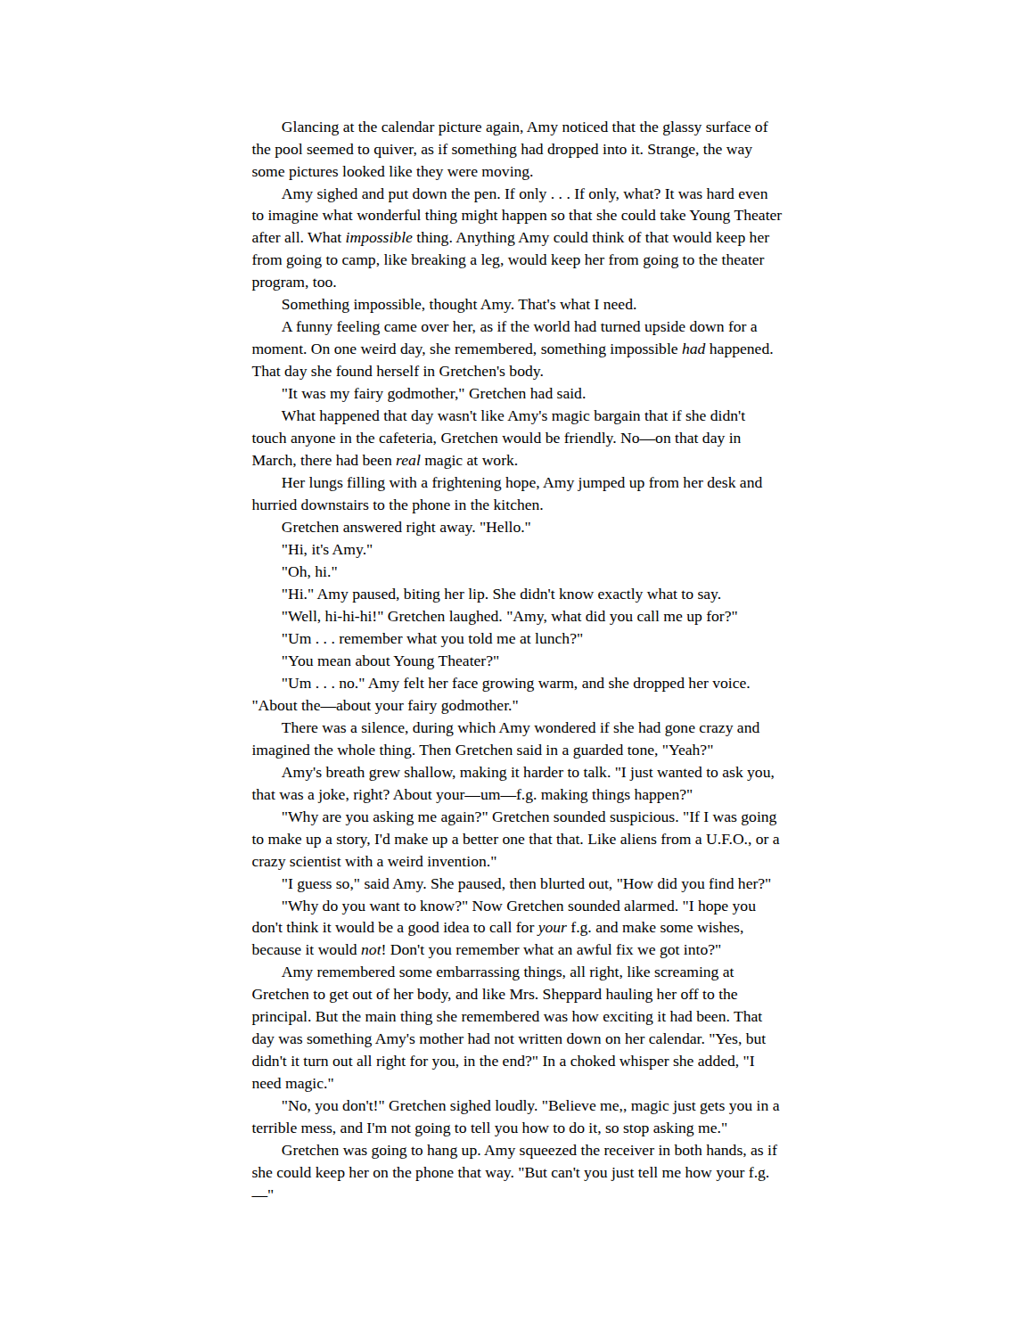Glancing at the calendar picture again, Amy noticed that the glassy surface of the pool seemed to quiver, as if something had dropped into it. Strange, the way some pictures looked like they were moving.
Amy sighed and put down the pen. If only . . . If only, what? It was hard even to imagine what wonderful thing might happen so that she could take Young Theater after all. What impossible thing. Anything Amy could think of that would keep her from going to camp, like breaking a leg, would keep her from going to the theater program, too.
Something impossible, thought Amy. That's what I need.
A funny feeling came over her, as if the world had turned upside down for a moment. On one weird day, she remembered, something impossible had happened. That day she found herself in Gretchen's body.
"It was my fairy godmother," Gretchen had said.
What happened that day wasn't like Amy's magic bargain that if she didn't touch anyone in the cafeteria, Gretchen would be friendly. No—on that day in March, there had been real magic at work.
Her lungs filling with a frightening hope, Amy jumped up from her desk and hurried downstairs to the phone in the kitchen.
Gretchen answered right away. "Hello."
"Hi, it's Amy."
"Oh, hi."
"Hi." Amy paused, biting her lip. She didn't know exactly what to say.
"Well, hi-hi-hi!" Gretchen laughed. "Amy, what did you call me up for?"
"Um . . . remember what you told me at lunch?"
"You mean about Young Theater?"
"Um . . . no." Amy felt her face growing warm, and she dropped her voice. "About the—about your fairy godmother."
There was a silence, during which Amy wondered if she had gone crazy and imagined the whole thing. Then Gretchen said in a guarded tone, "Yeah?"
Amy's breath grew shallow, making it harder to talk. "I just wanted to ask you, that was a joke, right? About your—um—f.g. making things happen?"
"Why are you asking me again?" Gretchen sounded suspicious. "If I was going to make up a story, I'd make up a better one that that. Like aliens from a U.F.O., or a crazy scientist with a weird invention."
"I guess so," said Amy. She paused, then blurted out, "How did you find her?"
"Why do you want to know?" Now Gretchen sounded alarmed. "I hope you don't think it would be a good idea to call for your f.g. and make some wishes, because it would not! Don't you remember what an awful fix we got into?"
Amy remembered some embarrassing things, all right, like screaming at Gretchen to get out of her body, and like Mrs. Sheppard hauling her off to the principal. But the main thing she remembered was how exciting it had been. That day was something Amy's mother had not written down on her calendar. "Yes, but didn't it turn out all right for you, in the end?" In a choked whisper she added, "I need magic."
"No, you don't!" Gretchen sighed loudly. "Believe me,, magic just gets you in a terrible mess, and I'm not going to tell you how to do it, so stop asking me."
Gretchen was going to hang up. Amy squeezed the receiver in both hands, as if she could keep her on the phone that way. "But can't you just tell me how your f.g.—"